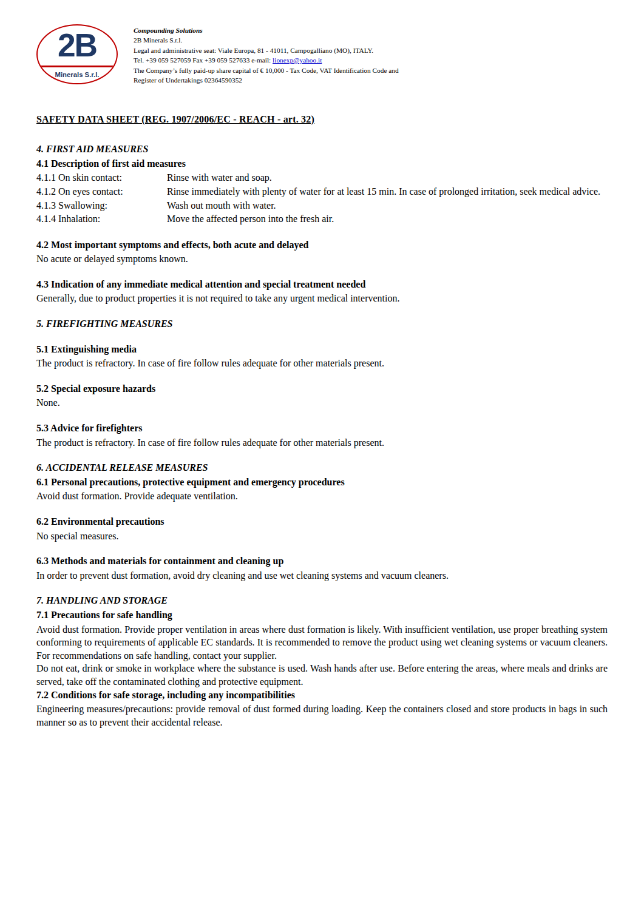2B
Minerals S.r.l.
Compounding Solutions
2B Minerals S.r.l.
Legal and administrative seat: Viale Europa, 81 - 41011, Campogalliano (MO), ITALY.
Tel. +39 059 527059 Fax +39 059 527633 e-mail: lionexp@yahoo.it
The Company’s fully paid-up share capital of € 10,000 - Tax Code, VAT Identification Code and
Register of Undertakings 02364590352
SAFETY DATA SHEET (REG. 1907/2006/EC - REACH - art. 32)
4. FIRST AID MEASURES
4.1 Description of first aid measures
| 4.1.1 On skin contact: | Rinse with water and soap. |
| 4.1.2 On eyes contact: | Rinse immediately with plenty of water for at least 15 min. In case of prolonged irritation, seek medical advice. |
| 4.1.3 Swallowing: | Wash out mouth with water. |
| 4.1.4 Inhalation: | Move the affected person into the fresh air. |
4.2 Most important symptoms and effects, both acute and delayed
No acute or delayed symptoms known.
4.3 Indication of any immediate medical attention and special treatment needed
Generally, due to product properties it is not required to take any urgent medical intervention.
5. FIREFIGHTING MEASURES
5.1 Extinguishing media
The product is refractory. In case of fire follow rules adequate for other materials present.
5.2 Special exposure hazards
None.
5.3 Advice for firefighters
The product is refractory. In case of fire follow rules adequate for other materials present.
6. ACCIDENTAL RELEASE MEASURES
6.1 Personal precautions, protective equipment and emergency procedures
Avoid dust formation. Provide adequate ventilation.
6.2 Environmental precautions
No special measures.
6.3 Methods and materials for containment and cleaning up
In order to prevent dust formation, avoid dry cleaning and use wet cleaning systems and vacuum cleaners.
7. HANDLING AND STORAGE
7.1 Precautions for safe handling
Avoid dust formation. Provide proper ventilation in areas where dust formation is likely. With insufficient ventilation, use proper breathing system conforming to requirements of applicable EC standards. It is recommended to remove the product using wet cleaning systems or vacuum cleaners. For recommendations on safe handling, contact your supplier.
Do not eat, drink or smoke in workplace where the substance is used. Wash hands after use. Before entering the areas, where meals and drinks are served, take off the contaminated clothing and protective equipment.
7.2 Conditions for safe storage, including any incompatibilities
Engineering measures/precautions: provide removal of dust formed during loading. Keep the containers closed and store products in bags in such manner so as to prevent their accidental release.